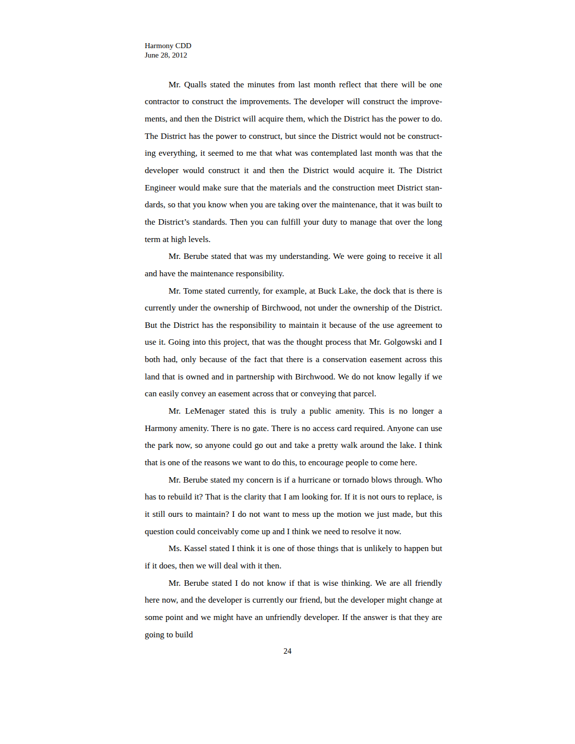Harmony CDD
June 28, 2012
Mr. Qualls stated the minutes from last month reflect that there will be one contractor to construct the improvements. The developer will construct the improvements, and then the District will acquire them, which the District has the power to do. The District has the power to construct, but since the District would not be constructing everything, it seemed to me that what was contemplated last month was that the developer would construct it and then the District would acquire it. The District Engineer would make sure that the materials and the construction meet District standards, so that you know when you are taking over the maintenance, that it was built to the District’s standards. Then you can fulfill your duty to manage that over the long term at high levels.
Mr. Berube stated that was my understanding. We were going to receive it all and have the maintenance responsibility.
Mr. Tome stated currently, for example, at Buck Lake, the dock that is there is currently under the ownership of Birchwood, not under the ownership of the District. But the District has the responsibility to maintain it because of the use agreement to use it. Going into this project, that was the thought process that Mr. Golgowski and I both had, only because of the fact that there is a conservation easement across this land that is owned and in partnership with Birchwood. We do not know legally if we can easily convey an easement across that or conveying that parcel.
Mr. LeMenager stated this is truly a public amenity. This is no longer a Harmony amenity. There is no gate. There is no access card required. Anyone can use the park now, so anyone could go out and take a pretty walk around the lake. I think that is one of the reasons we want to do this, to encourage people to come here.
Mr. Berube stated my concern is if a hurricane or tornado blows through. Who has to rebuild it? That is the clarity that I am looking for. If it is not ours to replace, is it still ours to maintain? I do not want to mess up the motion we just made, but this question could conceivably come up and I think we need to resolve it now.
Ms. Kassel stated I think it is one of those things that is unlikely to happen but if it does, then we will deal with it then.
Mr. Berube stated I do not know if that is wise thinking. We are all friendly here now, and the developer is currently our friend, but the developer might change at some point and we might have an unfriendly developer. If the answer is that they are going to build
24